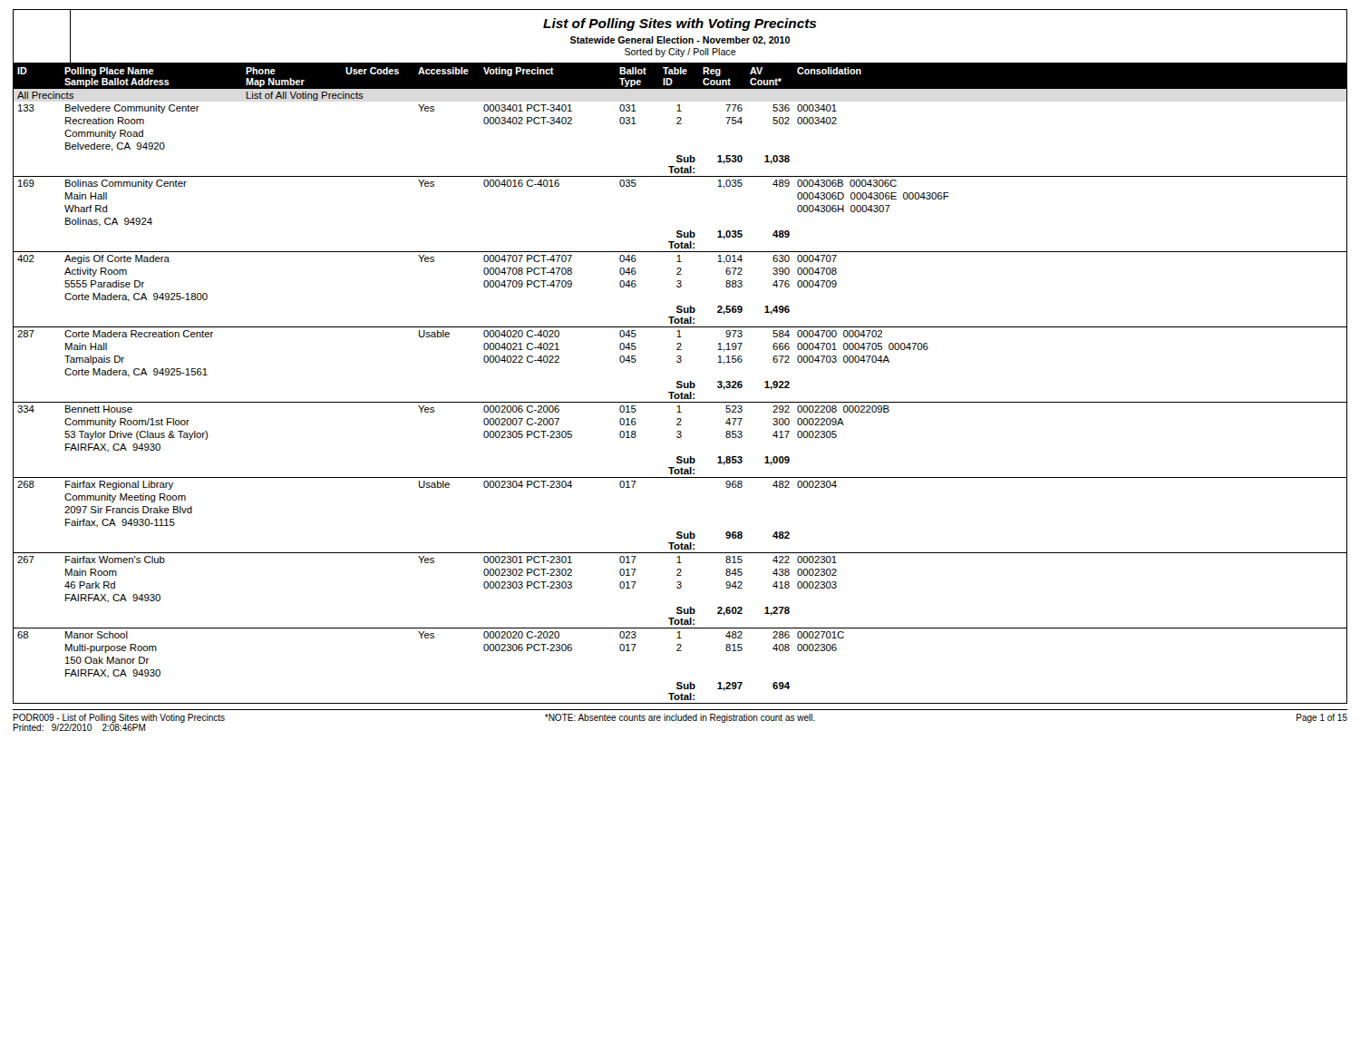List of Polling Sites with Voting Precincts
Statewide General Election - November 02, 2010
Sorted by City / Poll Place
| ID | Polling Place Name Sample Ballot Address | Phone Map Number | User Codes | Accessible | Voting Precinct | Ballot Type | Table ID | Reg Count | AV Count* | Consolidation |
| --- | --- | --- | --- | --- | --- | --- | --- | --- | --- | --- |
| All Precincts | List of All Voting Precincts |
| 133 | Belvedere Community Center | | | Yes | 0003401 PCT-3401 | 031 | 1 | 776 | 536 | 0003401 |
| | Recreation Room | | | | 0003402 PCT-3402 | 031 | 2 | 754 | 502 | 0003402 |
| | Community Road | | | | | | | | | |
| | Belvedere, CA 94920 | | | | | | | | | |
| | | | | | | | Sub Total: | 1,530 | 1,038 | |
| 169 | Bolinas Community Center | | | Yes | 0004016 C-4016 | 035 | | 1,035 | 489 | 0004306B 0004306C |
| | Main Hall | | | | | | | | | 0004306D 0004306E 0004306F |
| | Wharf Rd | | | | | | | | | 0004306H 0004307 |
| | Bolinas, CA 94924 | | | | | | | | | |
| | | | | | | | Sub Total: | 1,035 | 489 | |
| 402 | Aegis Of Corte Madera | | | Yes | 0004707 PCT-4707 | 046 | 1 | 1,014 | 630 | 0004707 |
| | Activity Room | | | | 0004708 PCT-4708 | 046 | 2 | 672 | 390 | 0004708 |
| | 5555 Paradise Dr | | | | 0004709 PCT-4709 | 046 | 3 | 883 | 476 | 0004709 |
| | Corte Madera, CA 94925-1800 | | | | | | | | | |
| | | | | | | | Sub Total: | 2,569 | 1,496 | |
| 287 | Corte Madera Recreation Center | | | Usable | 0004020 C-4020 | 045 | 1 | 973 | 584 | 0004700 0004702 |
| | Main Hall | | | | 0004021 C-4021 | 045 | 2 | 1,197 | 666 | 0004701 0004705 0004706 |
| | Tamalpais Dr | | | | 0004022 C-4022 | 045 | 3 | 1,156 | 672 | 0004703 0004704A |
| | Corte Madera, CA 94925-1561 | | | | | | | | | |
| | | | | | | | Sub Total: | 3,326 | 1,922 | |
| 334 | Bennett House | | | Yes | 0002006 C-2006 | 015 | 1 | 523 | 292 | 0002208 0002209B |
| | Community Room/1st Floor | | | | 0002007 C-2007 | 016 | 2 | 477 | 300 | 0002209A |
| | 53 Taylor Drive (Claus & Taylor) | | | | 0002305 PCT-2305 | 018 | 3 | 853 | 417 | 0002305 |
| | FAIRFAX, CA 94930 | | | | | | | | | |
| | | | | | | | Sub Total: | 1,853 | 1,009 | |
| 268 | Fairfax Regional Library | | | Usable | 0002304 PCT-2304 | 017 | | 968 | 482 | 0002304 |
| | Community Meeting Room | | | | | | | | | |
| | 2097 Sir Francis Drake Blvd | | | | | | | | | |
| | Fairfax, CA 94930-1115 | | | | | | | | | |
| | | | | | | | Sub Total: | 968 | 482 | |
| 267 | Fairfax Women's Club | | | Yes | 0002301 PCT-2301 | 017 | 1 | 815 | 422 | 0002301 |
| | Main Room | | | | 0002302 PCT-2302 | 017 | 2 | 845 | 438 | 0002302 |
| | 46 Park Rd | | | | 0002303 PCT-2303 | 017 | 3 | 942 | 418 | 0002303 |
| | FAIRFAX, CA 94930 | | | | | | | | | |
| | | | | | | | Sub Total: | 2,602 | 1,278 | |
| 68 | Manor School | | | Yes | 0002020 C-2020 | 023 | 1 | 482 | 286 | 0002701C |
| | Multi-purpose Room | | | | 0002306 PCT-2306 | 017 | 2 | 815 | 408 | 0002306 |
| | 150 Oak Manor Dr | | | | | | | | | |
| | FAIRFAX, CA 94930 | | | | | | | | | |
| | | | | | | | Sub Total: | 1,297 | 694 | |
| PODR009 - List of Polling Sites with Voting Precincts | *NOTE: Absentee counts are included in Registration count as well. | Page 1 of 15 |
| Printed: 9/22/2010 2:08:46PM | | |